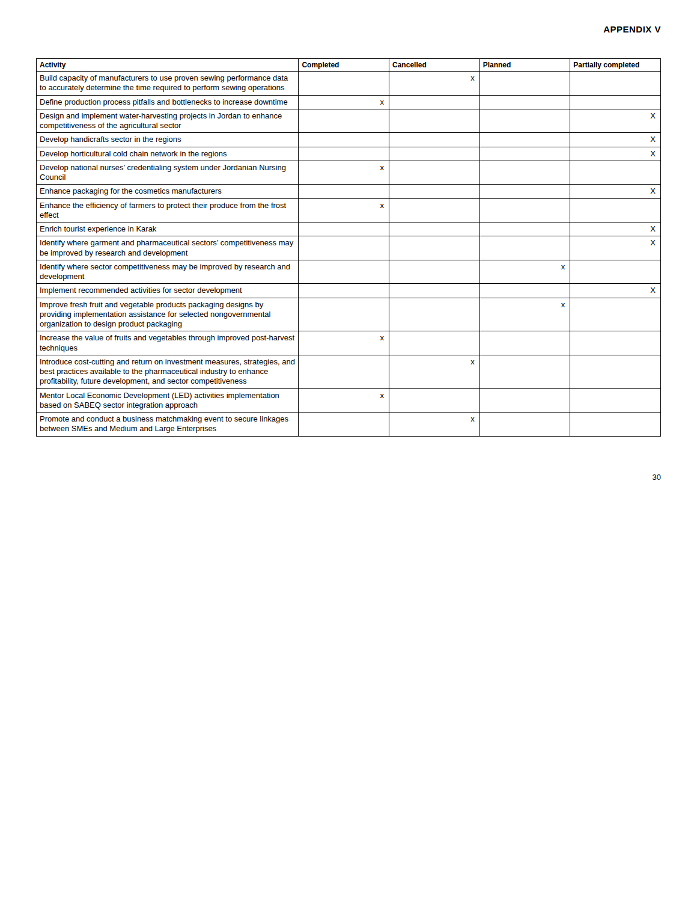APPENDIX V
| Activity | Completed | Cancelled | Planned | Partially completed |
| --- | --- | --- | --- | --- |
| Build capacity of manufacturers to use proven sewing performance data to accurately determine the time required to perform sewing operations | | x | | |
| Define production process pitfalls and bottlenecks to increase downtime | x | | | |
| Design and implement water-harvesting projects in Jordan to enhance competitiveness of the agricultural sector | | | | X |
| Develop handicrafts sector in the regions | | | | X |
| Develop horticultural cold chain network in the regions | | | | X |
| Develop national nurses’ credentialing system under Jordanian Nursing Council | x | | | |
| Enhance packaging for the cosmetics manufacturers | | | | X |
| Enhance the efficiency of farmers to protect their produce from the frost effect | x | | | |
| Enrich tourist experience in Karak | | | | X |
| Identify where garment and pharmaceutical sectors’ competitiveness may be improved by research and development | | | | X |
| Identify where sector competitiveness may be improved by research and development | | | x | |
| Implement recommended activities for sector development | | | | X |
| Improve fresh fruit and vegetable products packaging designs by providing implementation assistance for selected nongovernmental organization to design product packaging | | | x | |
| Increase the value of fruits and vegetables through improved post-harvest techniques | x | | | |
| Introduce cost-cutting and return on investment measures, strategies, and best practices available to the pharmaceutical industry to enhance profitability, future development, and sector competitiveness | | x | | |
| Mentor Local Economic Development (LED) activities implementation based on SABEQ sector integration approach | x | | | |
| Promote and conduct a business matchmaking event to secure linkages between SMEs and Medium and Large Enterprises | | x | | |
30